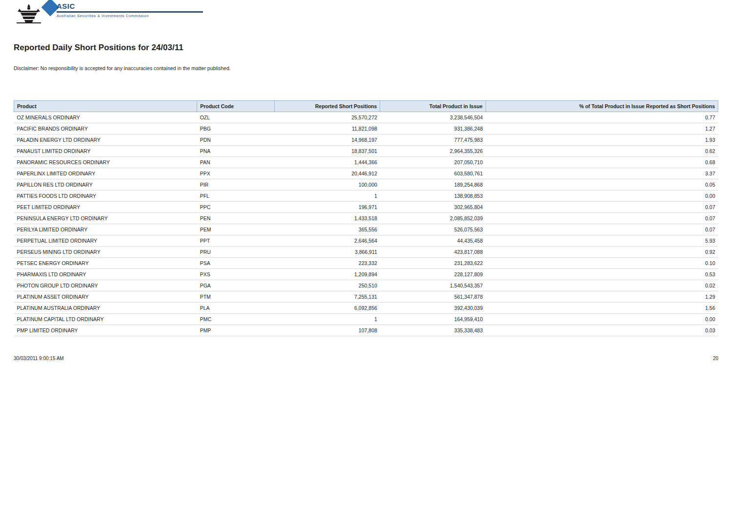ASIC
Australian Securities & Investments Commission
Reported Daily Short Positions for 24/03/11
Disclaimer: No responsibility is accepted for any inaccuracies contained in the matter published.
| Product | Product Code | Reported Short Positions | Total Product in Issue | % of Total Product in Issue Reported as Short Positions |
| --- | --- | --- | --- | --- |
| OZ MINERALS ORDINARY | OZL | 25,570,272 | 3,238,546,504 | 0.77 |
| PACIFIC BRANDS ORDINARY | PBG | 11,821,098 | 931,386,248 | 1.27 |
| PALADIN ENERGY LTD ORDINARY | PDN | 14,968,197 | 777,475,983 | 1.93 |
| PANAUST LIMITED ORDINARY | PNA | 18,837,501 | 2,964,355,326 | 0.62 |
| PANORAMIC RESOURCES ORDINARY | PAN | 1,444,366 | 207,050,710 | 0.68 |
| PAPERLINX LIMITED ORDINARY | PPX | 20,446,912 | 603,580,761 | 3.37 |
| PAPILLON RES LTD ORDINARY | PIR | 100,000 | 189,254,868 | 0.05 |
| PATTIES FOODS LTD ORDINARY | PFL | 1 | 138,908,853 | 0.00 |
| PEET LIMITED ORDINARY | PPC | 196,971 | 302,965,804 | 0.07 |
| PENINSULA ENERGY LTD ORDINARY | PEN | 1,433,518 | 2,085,852,039 | 0.07 |
| PERILYA LIMITED ORDINARY | PEM | 365,556 | 526,075,563 | 0.07 |
| PERPETUAL LIMITED ORDINARY | PPT | 2,646,564 | 44,435,458 | 5.93 |
| PERSEUS MINING LTD ORDINARY | PRU | 3,866,911 | 423,817,088 | 0.92 |
| PETSEC ENERGY ORDINARY | PSA | 223,332 | 231,283,622 | 0.10 |
| PHARMAXIS LTD ORDINARY | PXS | 1,209,894 | 228,127,809 | 0.53 |
| PHOTON GROUP LTD ORDINARY | PGA | 250,510 | 1,540,543,357 | 0.02 |
| PLATINUM ASSET ORDINARY | PTM | 7,255,131 | 561,347,878 | 1.29 |
| PLATINUM AUSTRALIA ORDINARY | PLA | 6,092,856 | 392,430,039 | 1.56 |
| PLATINUM CAPITAL LTD ORDINARY | PMC | 1 | 164,959,410 | 0.00 |
| PMP LIMITED ORDINARY | PMP | 107,808 | 335,338,483 | 0.03 |
30/03/2011 9:00:15 AM
20